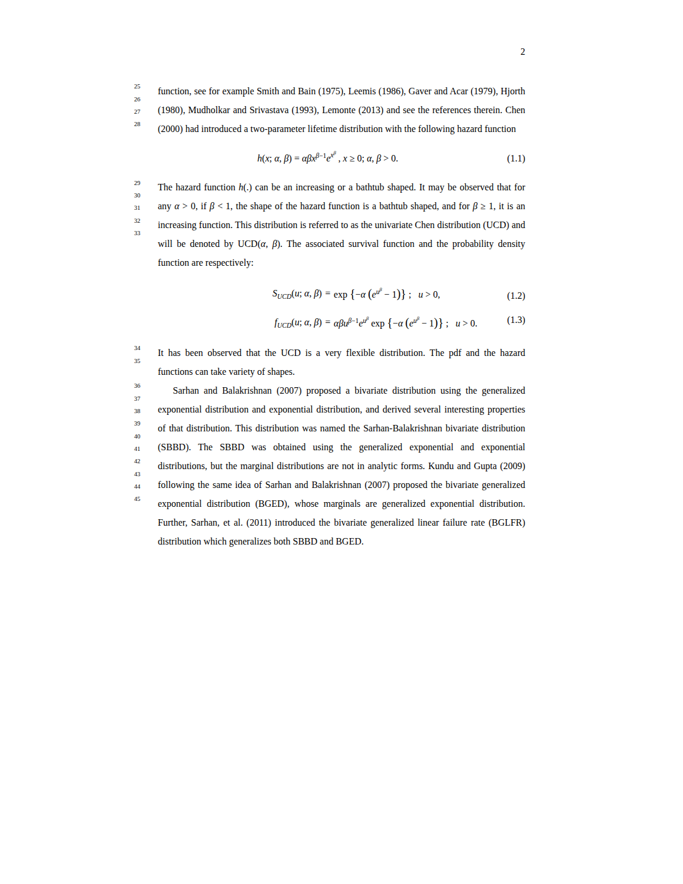2
25 26 27 28
function, see for example Smith and Bain (1975), Leemis (1986), Gaver and Acar (1979), Hjorth (1980), Mudholkar and Srivastava (1993), Lemonte (2013) and see the references therein. Chen (2000) had introduced a two-parameter lifetime distribution with the following hazard function
h(x; α, β) = αβxβ−1exβ , x ≥ 0; α, β > 0.
(1.1)
29 30 31 32 33
The hazard function h(.) can be an increasing or a bathtub shaped. It may be observed that for any α > 0, if β < 1, the shape of the hazard function is a bathtub shaped, and for β ≥ 1, it is an increasing function. This distribution is referred to as the univariate Chen distribution (UCD) and will be denoted by UCD(α, β). The associated survival function and the probability density function are respectively:
SUCD(u; α, β)
=
exp {−α (euβ − 1)} ; u > 0,
fUCD(u; α, β)
=
αβuβ−1euβ exp {−α (euβ − 1)} ; u > 0.
(1.2)
(1.3)
34 35
It has been observed that the UCD is a very flexible distribution. The pdf and the hazard functions can take variety of shapes.
36 37 38 39 40 41 42 43 44 45
Sarhan and Balakrishnan (2007) proposed a bivariate distribution using the generalized exponential distribution and exponential distribution, and derived several interesting properties of that distribution. This distribution was named the Sarhan-Balakrishnan bivariate distribution (SBBD). The SBBD was obtained using the generalized exponential and exponential distributions, but the marginal distributions are not in analytic forms. Kundu and Gupta (2009) following the same idea of Sarhan and Balakrishnan (2007) proposed the bivariate generalized exponential distribution (BGED), whose marginals are generalized exponential distribution. Further, Sarhan, et al. (2011) introduced the bivariate generalized linear failure rate (BGLFR) distribution which generalizes both SBBD and BGED.